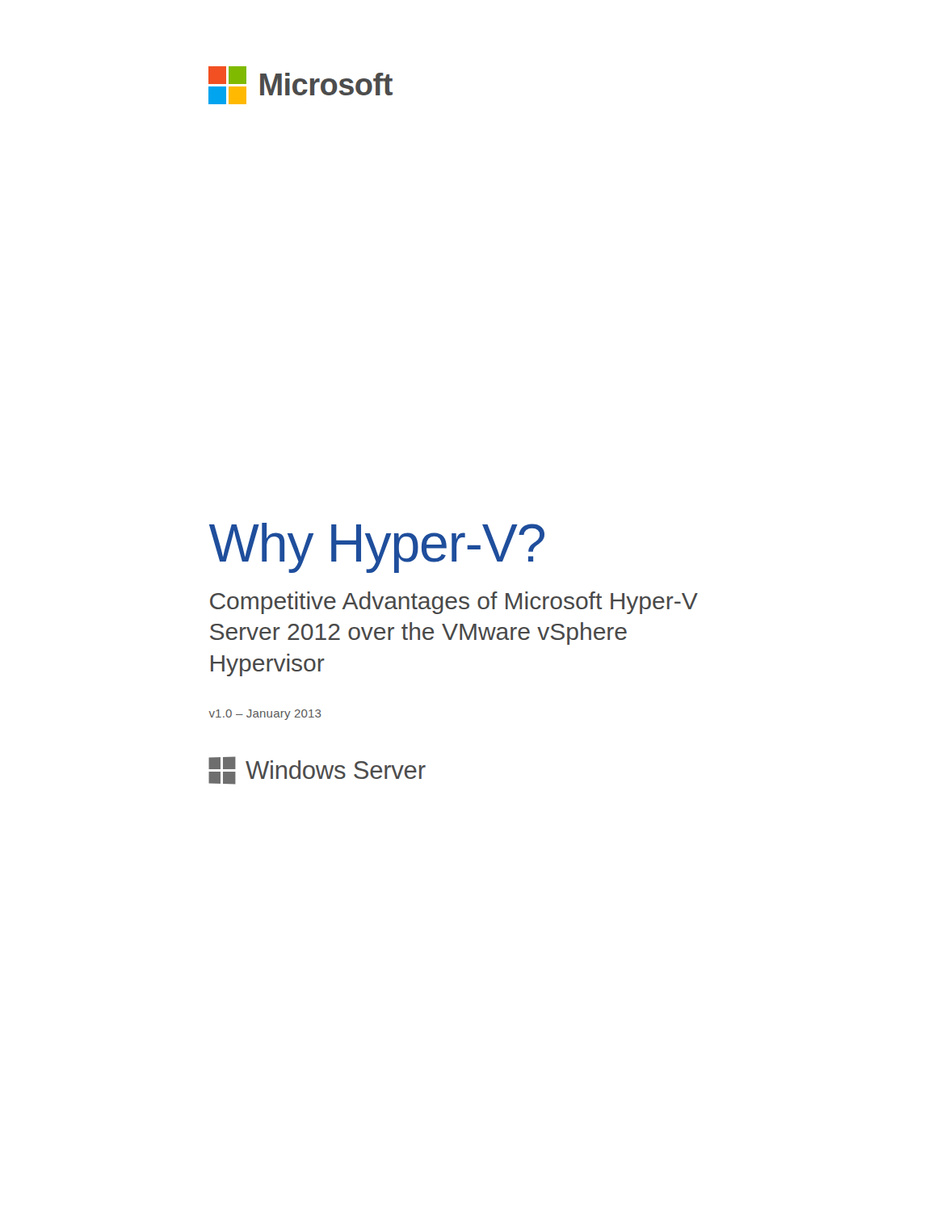Microsoft
Why Hyper-V?
Competitive Advantages of Microsoft Hyper-V Server 2012 over the VMware vSphere Hypervisor
v1.0 – January 2013
Windows Server